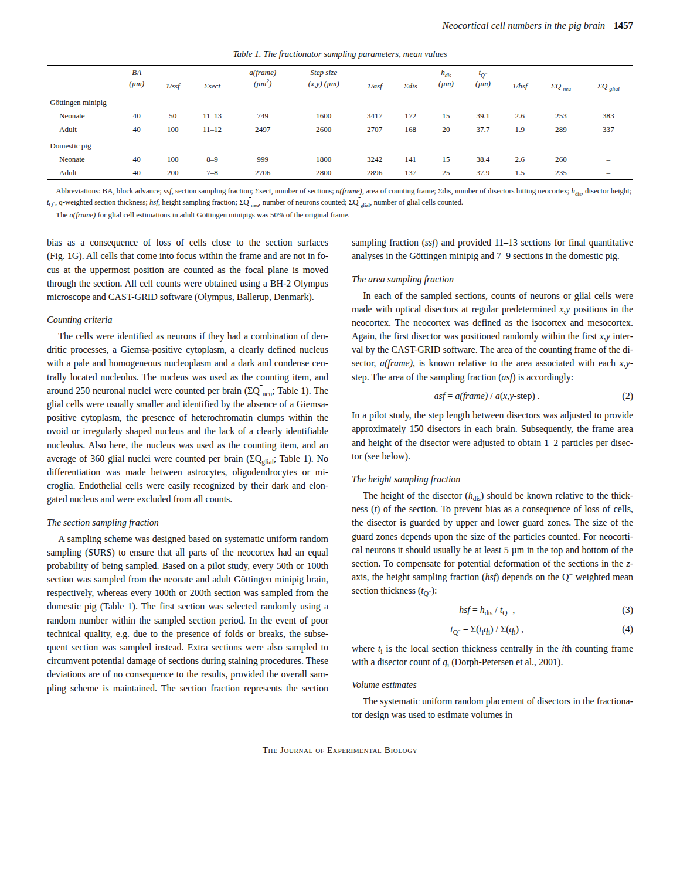Neocortical cell numbers in the pig brain 1457
Table 1. The fractionator sampling parameters, mean values
| | BA (µm) | 1/ ssf | Σsect | a(frame) (µm 2 ) | Step size ( x , y ) (µm) | 1/ asf | Σdis | h dis (µm) | t Q − (µm) | 1/ hsf | ΣQ neu | ΣQ glial |
| --- | --- | --- | --- | --- | --- | --- | --- | --- | --- | --- | --- | --- |
| Göttingen minipig |
| Neonate | 40 | 50 | 11–13 | 749 | 1600 | 3417 | 172 | 15 | 39.1 | 2.6 | 253 | 383 |
| Adult | 40 | 100 | 11–12 | 2497 | 2600 | 2707 | 168 | 20 | 37.7 | 1.9 | 289 | 337 |
| Domestic pig |
| Neonate | 40 | 100 | 8–9 | 999 | 1800 | 3242 | 141 | 15 | 38.4 | 2.6 | 260 | – |
| Adult | 40 | 200 | 7–8 | 2706 | 2800 | 2896 | 137 | 25 | 37.9 | 1.5 | 235 | – |
Abbreviations: BA, block advance; ssf, section sampling fraction; Σsect, number of sections; a(frame), area of counting frame; Σdis, number of disectors hitting neocortex; hdis, disector height; tQ−, q-weighted section thickness; hsf, height sampling fraction; ΣQ neu, number of neurons counted; ΣQ glial, number of glial cells counted.
The a(frame) for glial cell estimations in adult Göttingen minipigs was 50% of the original frame.
bias as a consequence of loss of cells close to the section surfaces (Fig. 1G). All cells that come into focus within the frame and are not in focus at the uppermost position are counted as the focal plane is moved through the section. All cell counts were obtained using a BH-2 Olympus microscope and CAST-GRID software (Olympus, Ballerup, Denmark).
Counting criteria
The cells were identified as neurons if they had a combination of dendritic processes, a Giemsa-positive cytoplasm, a clearly defined nucleus with a pale and homogeneous nucleoplasm and a dark and condense centrally located nucleolus. The nucleus was used as the counting item, and around 250 neuronal nuclei were counted per brain (ΣQ neu; Table 1). The glial cells were usually smaller and identified by the absence of a Giemsa-positive cytoplasm, the presence of heterochromatin clumps within the ovoid or irregularly shaped nucleus and the lack of a clearly identifiable nucleolus. Also here, the nucleus was used as the counting item, and an average of 360 glial nuclei were counted per brain (ΣQglial; Table 1). No differentiation was made between astrocytes, oligodendrocytes or microglia. Endothelial cells were easily recognized by their dark and elongated nucleus and were excluded from all counts.
The section sampling fraction
A sampling scheme was designed based on systematic uniform random sampling (SURS) to ensure that all parts of the neocortex had an equal probability of being sampled. Based on a pilot study, every 50th or 100th section was sampled from the neonate and adult Göttingen minipig brain, respectively, whereas every 100th or 200th section was sampled from the domestic pig (Table 1). The first section was selected randomly using a random number within the sampled section period. In the event of poor technical quality, e.g. due to the presence of folds or breaks, the subsequent section was sampled instead. Extra sections were also sampled to circumvent potential damage of sections during staining procedures. These deviations are of no consequence to the results, provided the overall sampling scheme is maintained. The section fraction represents the section sampling fraction (ssf) and provided 11–13 sections for final quantitative analyses in the Göttingen minipig and 7–9 sections in the domestic pig.
The area sampling fraction
In each of the sampled sections, counts of neurons or glial cells were made with optical disectors at regular predetermined x,y positions in the neocortex. The neocortex was defined as the isocortex and mesocortex. Again, the first disector was positioned randomly within the first x,y interval by the CAST-GRID software. The area of the counting frame of the disector, a(frame), is known relative to the area associated with each x,y-step. The area of the sampling fraction (asf) is accordingly:
asf = a(frame) / a(x,y-step) .(2)
In a pilot study, the step length between disectors was adjusted to provide approximately 150 disectors in each brain. Subsequently, the frame area and height of the disector were adjusted to obtain 1–2 particles per disector (see below).
The height sampling fraction
The height of the disector (hdis) should be known relative to the thickness (t) of the section. To prevent bias as a consequence of loss of cells, the disector is guarded by upper and lower guard zones. The size of the guard zones depends upon the size of the particles counted. For neocortical neurons it should usually be at least 5 µm in the top and bottom of the section. To compensate for potential deformation of the sections in the z-axis, the height sampling fraction (hsf) depends on the Q− weighted mean section thickness (tQ−):
hsf = hdis / t̄Q− ,(3)
t̄Q− = Σ(tiqi) / Σ(qi) ,(4)
where ti is the local section thickness centrally in the ith counting frame with a disector count of qi (Dorph-Petersen et al., 2001).
Volume estimates
The systematic uniform random placement of disectors in the fractionator design was used to estimate volumes in
The Journal of Experimental Biology